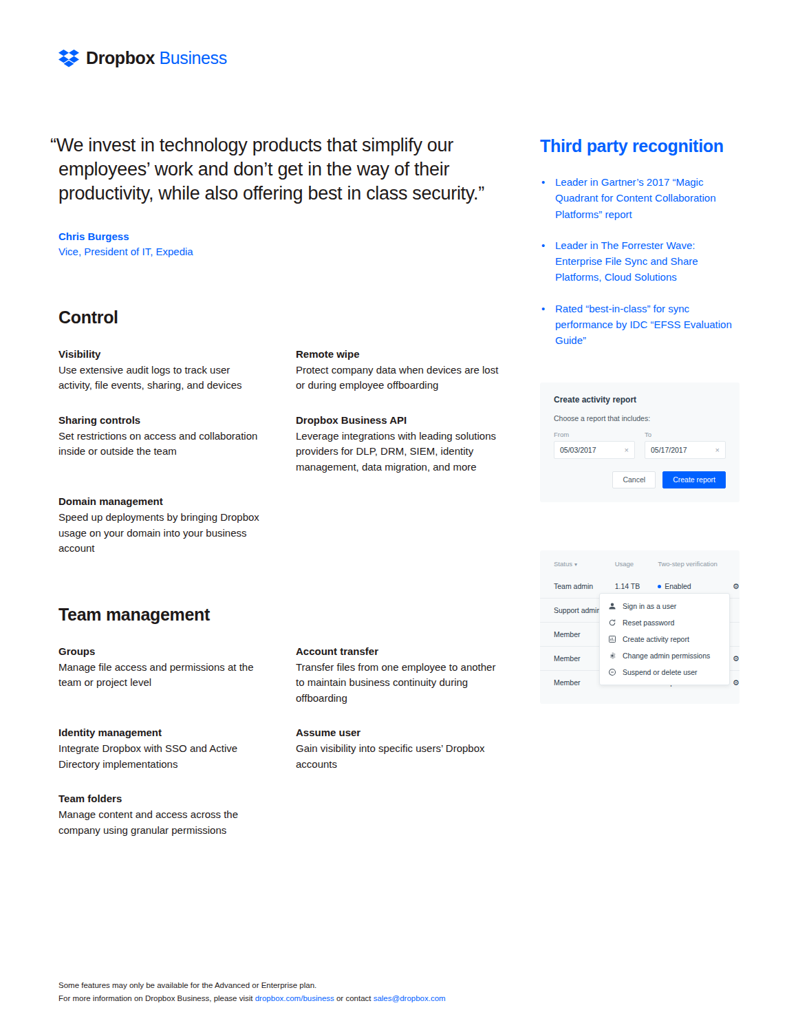Dropbox Business
“We invest in technology products that simplify our employees’ work and don’t get in the way of their productivity, while also offering best in class security.”
Chris Burgess Vice, President of IT, Expedia
Control
Visibility
Use extensive audit logs to track user activity, file events, sharing, and devices
Remote wipe
Protect company data when devices are lost or during employee offboarding
Sharing controls
Set restrictions on access and collaboration inside or outside the team
Dropbox Business API
Leverage integrations with leading solutions providers for DLP, DRM, SIEM, identity management, data migration, and more
Domain management
Speed up deployments by bringing Dropbox usage on your domain into your business account
Team management
Groups
Manage file access and permissions at the team or project level
Account transfer
Transfer files from one employee to another to maintain business continuity during offboarding
Identity management
Integrate Dropbox with SSO and Active Directory implementations
Assume user
Gain visibility into specific users’ Dropbox accounts
Team folders
Manage content and access across the company using granular permissions
Third party recognition
Leader in Gartner’s 2017 “Magic Quadrant for Content Collaboration Platforms” report
Leader in The Forrester Wave: Enterprise File Sync and Share Platforms, Cloud Solutions
Rated “best-in-class” for sync performance by IDC “EFSS Evaluation Guide”
Create activity report
Choose a report that includes:
From
05/03/2017×
To
05/17/2017×
Cancel Create report
| Status ▾ | Usage | Two-step verification | |
| --- | --- | --- | --- |
| Team admin | 1.14 TB | Enabled | ⚙ |
| Support admin | 1.08 TB | | |
| Member | 8.89 GB | | |
| Member | 335.77 MB | Optional | ⚙ |
| Member | 583.91 MB | Optional | ⚙ |
Sign in as a user
Reset password
Create activity report
Change admin permissions
Suspend or delete user
Some features may only be available for the Advanced or Enterprise plan.
For more information on Dropbox Business, please visit dropbox.com/business or contact sales@dropbox.com